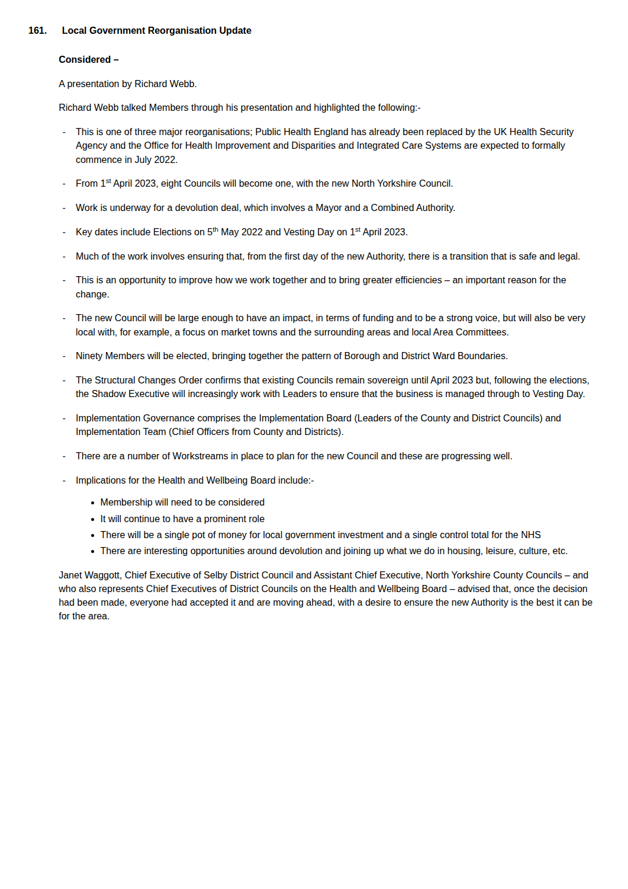161. Local Government Reorganisation Update
Considered –
A presentation by Richard Webb.
Richard Webb talked Members through his presentation and highlighted the following:-
This is one of three major reorganisations; Public Health England has already been replaced by the UK Health Security Agency and the Office for Health Improvement and Disparities and Integrated Care Systems are expected to formally commence in July 2022.
From 1st April 2023, eight Councils will become one, with the new North Yorkshire Council.
Work is underway for a devolution deal, which involves a Mayor and a Combined Authority.
Key dates include Elections on 5th May 2022 and Vesting Day on 1st April 2023.
Much of the work involves ensuring that, from the first day of the new Authority, there is a transition that is safe and legal.
This is an opportunity to improve how we work together and to bring greater efficiencies – an important reason for the change.
The new Council will be large enough to have an impact, in terms of funding and to be a strong voice, but will also be very local with, for example, a focus on market towns and the surrounding areas and local Area Committees.
Ninety Members will be elected, bringing together the pattern of Borough and District Ward Boundaries.
The Structural Changes Order confirms that existing Councils remain sovereign until April 2023 but, following the elections, the Shadow Executive will increasingly work with Leaders to ensure that the business is managed through to Vesting Day.
Implementation Governance comprises the Implementation Board (Leaders of the County and District Councils) and Implementation Team (Chief Officers from County and Districts).
There are a number of Workstreams in place to plan for the new Council and these are progressing well.
Implications for the Health and Wellbeing Board include:-
Membership will need to be considered
It will continue to have a prominent role
There will be a single pot of money for local government investment and a single control total for the NHS
There are interesting opportunities around devolution and joining up what we do in housing, leisure, culture, etc.
Janet Waggott, Chief Executive of Selby District Council and Assistant Chief Executive, North Yorkshire County Councils – and who also represents Chief Executives of District Councils on the Health and Wellbeing Board – advised that, once the decision had been made, everyone had accepted it and are moving ahead, with a desire to ensure the new Authority is the best it can be for the area.